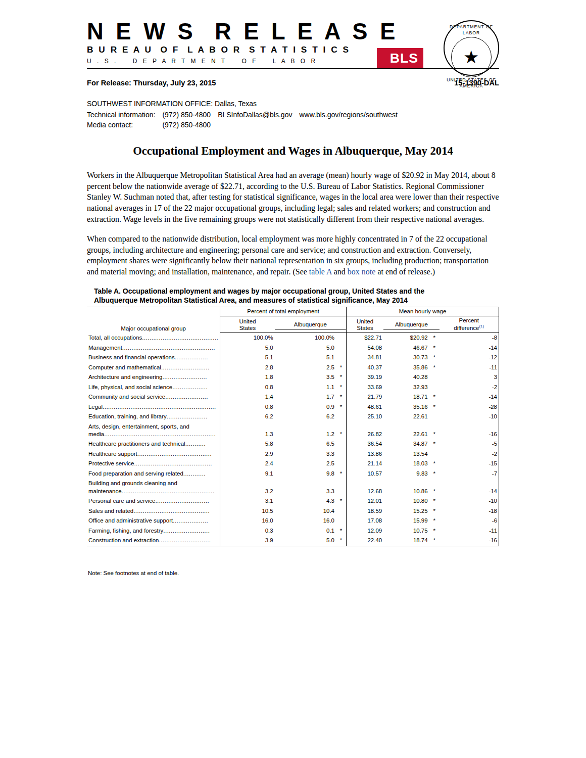N E W S R E L E A S E
B U R E A U O F L A B O R S T A T I S T I C S
U . S . D E P A R T M E N T O F L A B O R
BLS
DEPARTMENT OF LABOR
★
UNITED STATES OF AMERICA
For Release: Thursday, July 23, 2015 15-1390-DAL
SOUTHWEST INFORMATION OFFICE: Dallas, Texas
| Technical information: | (972) 850-4800 | BLSInfoDallas@bls.gov | www.bls.gov/regions/southwest |
| Media contact: | (972) 850-4800 | | |
Occupational Employment and Wages in Albuquerque, May 2014
Workers in the Albuquerque Metropolitan Statistical Area had an average (mean) hourly wage of $20.92 in May 2014, about 8 percent below the nationwide average of $22.71, according to the U.S. Bureau of Labor Statistics. Regional Commissioner Stanley W. Suchman noted that, after testing for statistical significance, wages in the local area were lower than their respective national averages in 17 of the 22 major occupational groups, including legal; sales and related workers; and construction and extraction. Wage levels in the five remaining groups were not statistically different from their respective national averages.
When compared to the nationwide distribution, local employment was more highly concentrated in 7 of the 22 occupational groups, including architecture and engineering; personal care and service; and construction and extraction. Conversely, employment shares were significantly below their national representation in six groups, including production; transportation and material moving; and installation, maintenance, and repair. (See table A and box note at end of release.)
Table A. Occupational employment and wages by major occupational group, United States and the
Albuquerque Metropolitan Statistical Area, and measures of statistical significance, May 2014
| Major occupational group | Percent of total employment | Mean hourly wage |
| --- | --- | --- |
| United States | Albuquerque | United States | Albuquerque | Percent difference (1) |
| Total, all occupations ......................................... | 100.0% | 100.0% | | $22.71 | $20.92 | * | -8 |
| Management .................................................. | 5.0 | 5.0 | | 54.08 | 46.67 | * | -14 |
| Business and financial operations .................. | 5.1 | 5.1 | | 34.81 | 30.73 | * | -12 |
| Computer and mathematical .......................... | 2.8 | 2.5 | * | 40.37 | 35.86 | * | -11 |
| Architecture and engineering ........................ | 1.8 | 3.5 | * | 39.19 | 40.28 | | 3 |
| Life, physical, and social science ................... | 0.8 | 1.1 | * | 33.69 | 32.93 | | -2 |
| Community and social service ....................... | 1.4 | 1.7 | * | 21.79 | 18.71 | * | -14 |
| Legal ............................................................. | 0.8 | 0.9 | * | 48.61 | 35.16 | * | -28 |
| Education, training, and library ...................... | 6.2 | 6.2 | | 25.10 | 22.61 | | -10 |
| Arts, design, entertainment, sports, and media ............................................................ | 1.3 | 1.2 | * | 26.82 | 22.61 | * | -16 |
| Healthcare practitioners and technical ........... | 5.8 | 6.5 | | 36.54 | 34.87 | * | -5 |
| Healthcare support ........................................ | 2.9 | 3.3 | | 13.86 | 13.54 | | -2 |
| Protective service .......................................... | 2.4 | 2.5 | | 21.14 | 18.03 | * | -15 |
| Food preparation and serving related ............ | 9.1 | 9.8 | * | 10.57 | 9.83 | * | -7 |
| Building and grounds cleaning and maintenance .................................................. | 3.2 | 3.3 | | 12.68 | 10.86 | * | -14 |
| Personal care and service ............................. | 3.1 | 4.3 | * | 12.01 | 10.80 | * | -10 |
| Sales and related ......................................... | 10.5 | 10.4 | | 18.59 | 15.25 | * | -18 |
| Office and administrative support ................... | 16.0 | 16.0 | | 17.08 | 15.99 | * | -6 |
| Farming, fishing, and forestry ......................... | 0.3 | 0.1 | * | 12.09 | 10.75 | * | -11 |
| Construction and extraction ............................ | 3.9 | 5.0 | * | 22.40 | 18.74 | * | -16 |
Note: See footnotes at end of table.